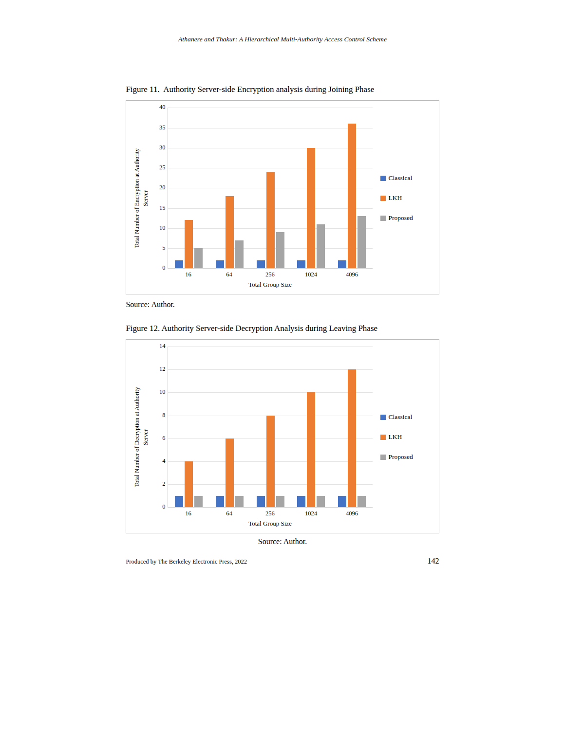Athanere and Thakur: A Hierarchical Multi-Authority Access Control Scheme
Figure 11. Authority Server-side Encryption analysis during Joining Phase
Total Number of Encryption at Authority
Server
40
35
30
25
20
15
10
5
0
166425610244096
Total Group Size
Classical
LKH
Proposed
Source: Author.
Figure 12. Authority Server-side Decryption Analysis during Leaving Phase
Total Number of Decryption at Authority
Server
14
12
10
8
6
4
2
0
166425610244096
Total Group Size
Classical
LKH
Proposed
Source: Author.
Produced by The Berkeley Electronic Press, 2022 142